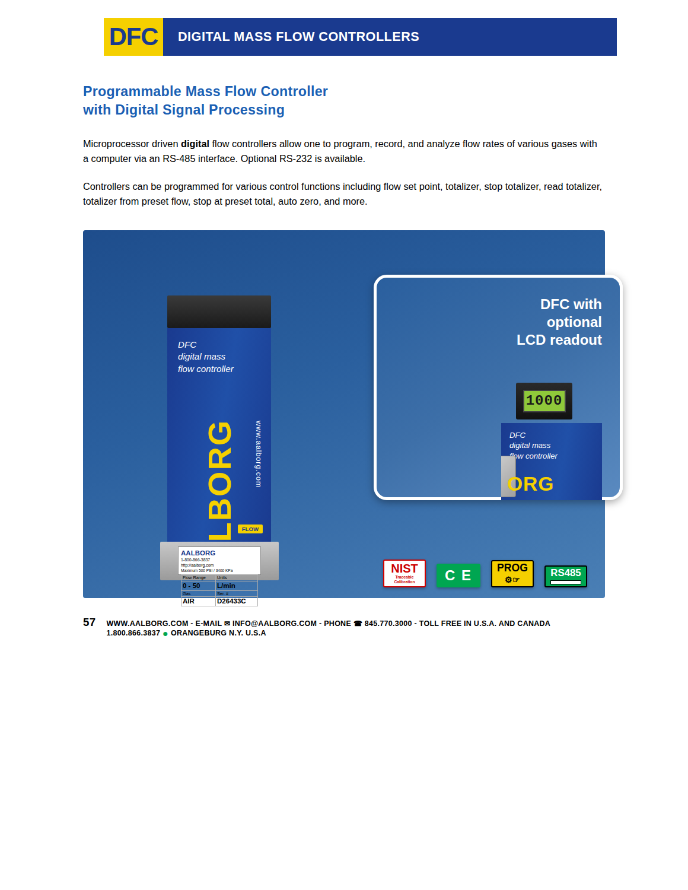DFC
DIGITAL MASS FLOW CONTROLLERS
Programmable Mass Flow Controller
with Digital Signal Processing
Microprocessor driven digital flow controllers allow one to program, record, and analyze flow rates of various gases with a computer via an RS-485 interface. Optional RS-232 is available.
Controllers can be programmed for various control functions including flow set point, totalizer, stop totalizer, read totalizer, totalizer from preset flow, stop at preset total, auto zero, and more.
DFC
digital mass
flow controller
AALBORG
www.aalborg.com
FLOW
AALBORG
1-800-866-3837
http://aalborg.com
Maximum 500 PSI / 3400 KPa
| Flow Range | Units |
| 0 - 50 | L/min |
| Gas | Ser. # |
| AIR | D26433C |
DFC with
optional
LCD readout
1000
DFC
digital mass
flow controller
ORG
NIST
Traceable
Calibration
C E
PROG
⚙☞
RS485
57 WWW.AALBORG.COM - E-MAIL ✉ INFO@AALBORG.COM - PHONE ☎ 845.770.3000 - TOLL FREE IN U.S.A. AND CANADA 1.800.866.3837 ● ORANGEBURG N.Y. U.S.A